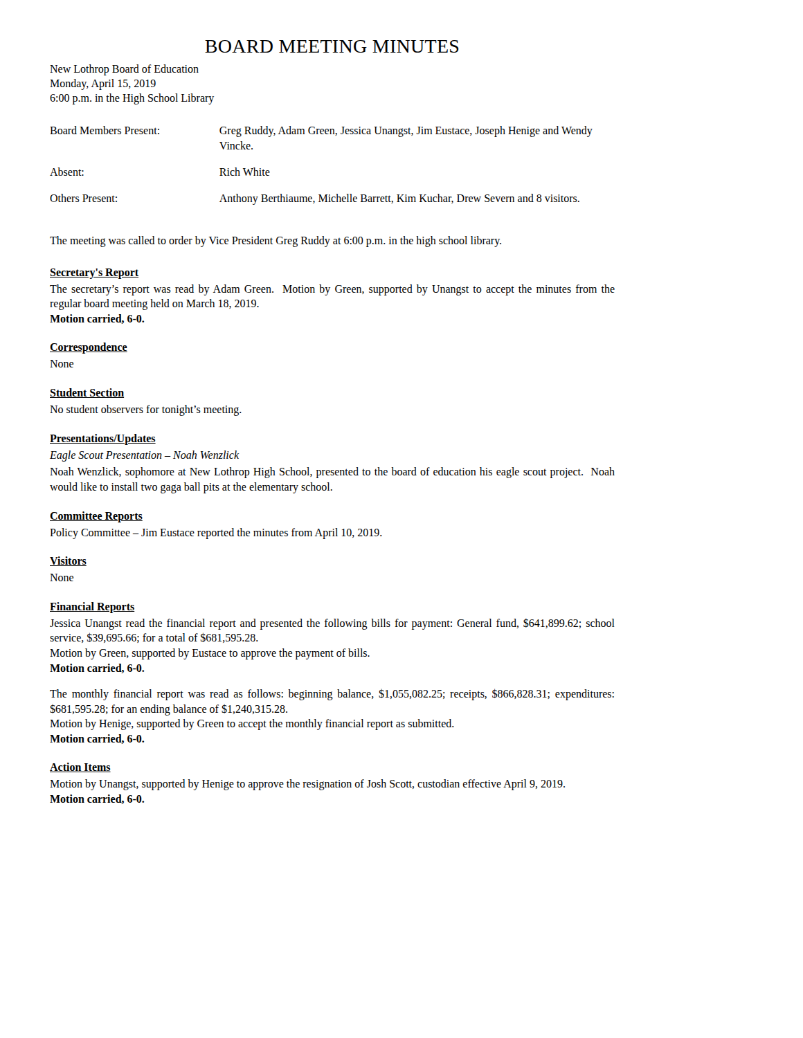BOARD MEETING MINUTES
New Lothrop Board of Education
Monday, April 15, 2019
6:00 p.m. in the High School Library
| Board Members Present: | Greg Ruddy, Adam Green, Jessica Unangst, Jim Eustace, Joseph Henige and Wendy Vincke. |
| Absent: | Rich White |
| Others Present: | Anthony Berthiaume, Michelle Barrett, Kim Kuchar, Drew Severn and 8 visitors. |
The meeting was called to order by Vice President Greg Ruddy at 6:00 p.m. in the high school library.
Secretary's Report
The secretary’s report was read by Adam Green. Motion by Green, supported by Unangst to accept the minutes from the regular board meeting held on March 18, 2019.
Motion carried, 6-0.
Correspondence
None
Student Section
No student observers for tonight’s meeting.
Presentations/Updates
Eagle Scout Presentation – Noah Wenzlick
Noah Wenzlick, sophomore at New Lothrop High School, presented to the board of education his eagle scout project. Noah would like to install two gaga ball pits at the elementary school.
Committee Reports
Policy Committee – Jim Eustace reported the minutes from April 10, 2019.
Visitors
None
Financial Reports
Jessica Unangst read the financial report and presented the following bills for payment: General fund, $641,899.62; school service, $39,695.66; for a total of $681,595.28.
Motion by Green, supported by Eustace to approve the payment of bills.
Motion carried, 6-0.
The monthly financial report was read as follows: beginning balance, $1,055,082.25; receipts, $866,828.31; expenditures: $681,595.28; for an ending balance of $1,240,315.28.
Motion by Henige, supported by Green to accept the monthly financial report as submitted.
Motion carried, 6-0.
Action Items
Motion by Unangst, supported by Henige to approve the resignation of Josh Scott, custodian effective April 9, 2019.
Motion carried, 6-0.